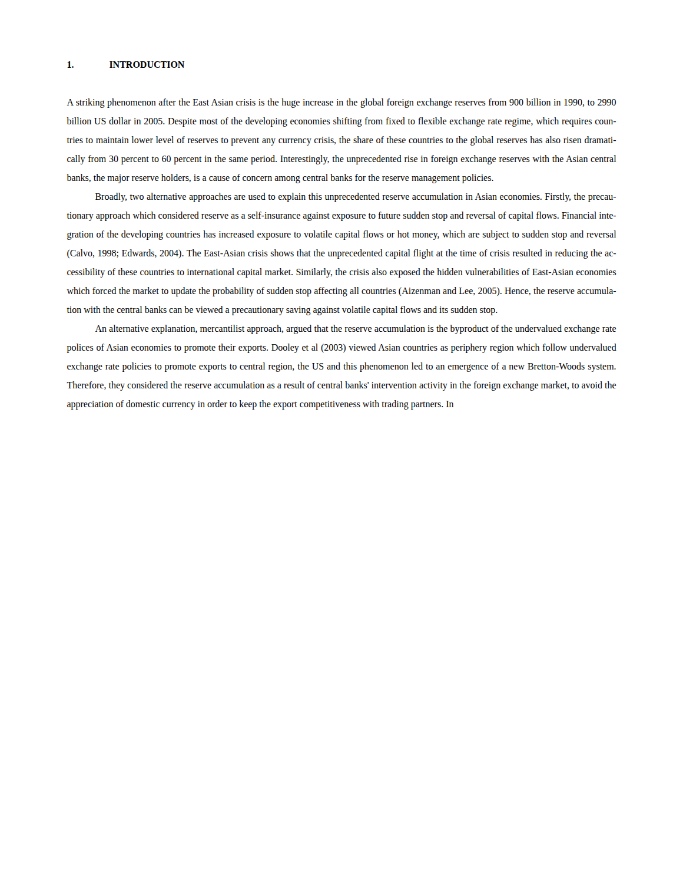1. INTRODUCTION
A striking phenomenon after the East Asian crisis is the huge increase in the global foreign exchange reserves from 900 billion in 1990, to 2990 billion US dollar in 2005. Despite most of the developing economies shifting from fixed to flexible exchange rate regime, which requires countries to maintain lower level of reserves to prevent any currency crisis, the share of these countries to the global reserves has also risen dramatically from 30 percent to 60 percent in the same period. Interestingly, the unprecedented rise in foreign exchange reserves with the Asian central banks, the major reserve holders, is a cause of concern among central banks for the reserve management policies.
Broadly, two alternative approaches are used to explain this unprecedented reserve accumulation in Asian economies. Firstly, the precautionary approach which considered reserve as a self-insurance against exposure to future sudden stop and reversal of capital flows. Financial integration of the developing countries has increased exposure to volatile capital flows or hot money, which are subject to sudden stop and reversal (Calvo, 1998; Edwards, 2004). The East-Asian crisis shows that the unprecedented capital flight at the time of crisis resulted in reducing the accessibility of these countries to international capital market. Similarly, the crisis also exposed the hidden vulnerabilities of East-Asian economies which forced the market to update the probability of sudden stop affecting all countries (Aizenman and Lee, 2005). Hence, the reserve accumulation with the central banks can be viewed a precautionary saving against volatile capital flows and its sudden stop.
An alternative explanation, mercantilist approach, argued that the reserve accumulation is the byproduct of the undervalued exchange rate polices of Asian economies to promote their exports. Dooley et al (2003) viewed Asian countries as periphery region which follow undervalued exchange rate policies to promote exports to central region, the US and this phenomenon led to an emergence of a new Bretton-Woods system. Therefore, they considered the reserve accumulation as a result of central banks' intervention activity in the foreign exchange market, to avoid the appreciation of domestic currency in order to keep the export competitiveness with trading partners. In